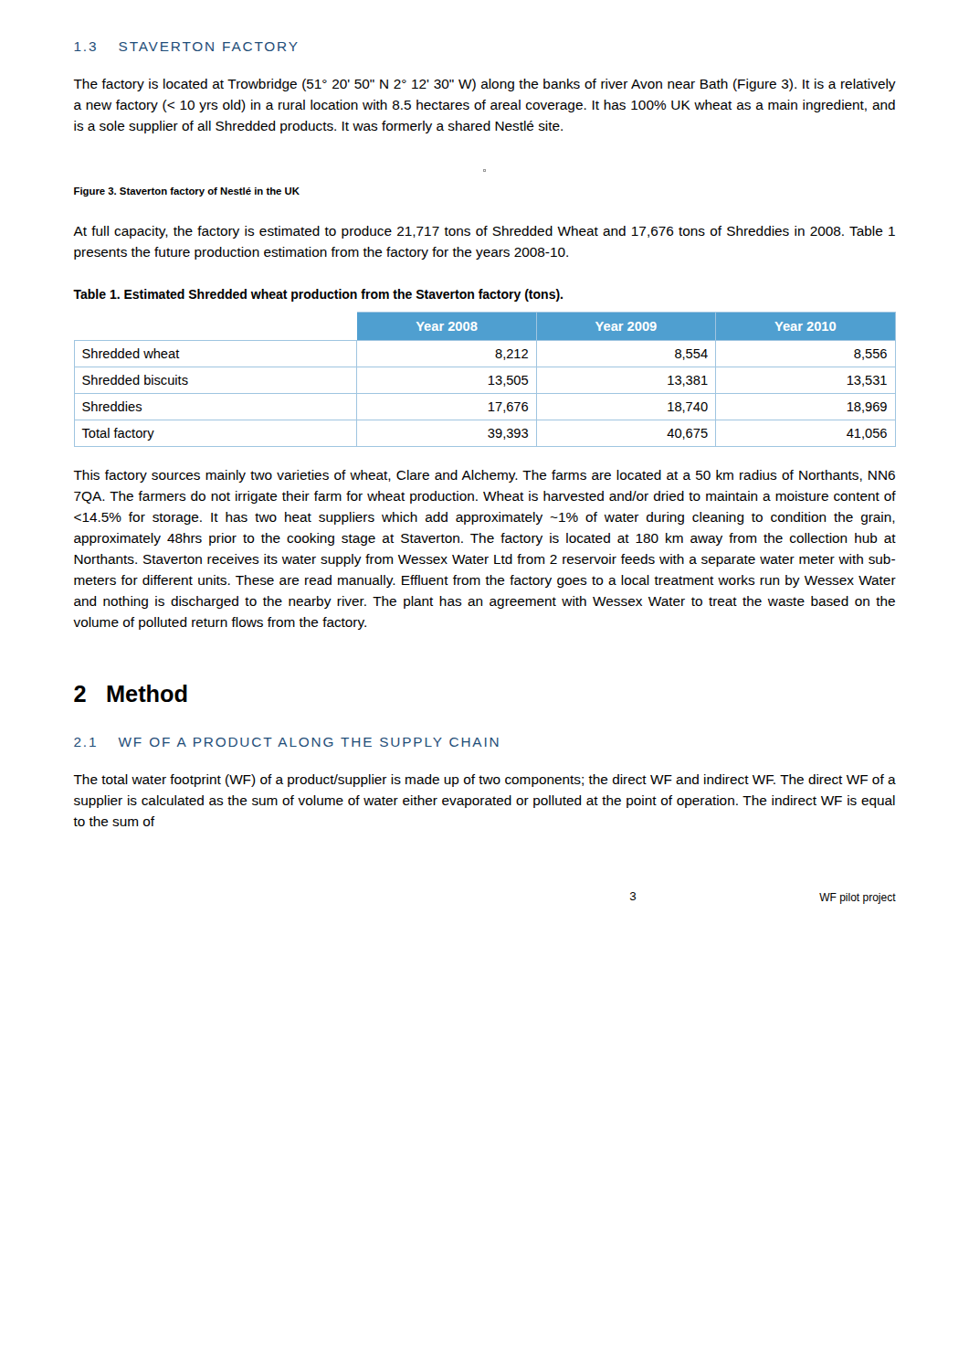1.3 STAVERTON FACTORY
The factory is located at Trowbridge (51° 20' 50" N 2° 12' 30" W) along the banks of river Avon near Bath (Figure 3). It is a relatively a new factory (< 10 yrs old) in a rural location with 8.5 hectares of areal coverage. It has 100% UK wheat as a main ingredient, and is a sole supplier of all Shredded products. It was formerly a shared Nestlé site.
Figure 3. Staverton factory of Nestlé in the UK
At full capacity, the factory is estimated to produce 21,717 tons of Shredded Wheat and 17,676 tons of Shreddies in 2008. Table 1 presents the future production estimation from the factory for the years 2008-10.
Table 1. Estimated Shredded wheat production from the Staverton factory (tons).
| | Year 2008 | Year 2009 | Year 2010 |
| --- | --- | --- | --- |
| Shredded wheat | 8,212 | 8,554 | 8,556 |
| Shredded biscuits | 13,505 | 13,381 | 13,531 |
| Shreddies | 17,676 | 18,740 | 18,969 |
| Total factory | 39,393 | 40,675 | 41,056 |
This factory sources mainly two varieties of wheat, Clare and Alchemy. The farms are located at a 50 km radius of Northants, NN6 7QA. The farmers do not irrigate their farm for wheat production. Wheat is harvested and/or dried to maintain a moisture content of <14.5% for storage. It has two heat suppliers which add approximately ~1% of water during cleaning to condition the grain, approximately 48hrs prior to the cooking stage at Staverton. The factory is located at 180 km away from the collection hub at Northants. Staverton receives its water supply from Wessex Water Ltd from 2 reservoir feeds with a separate water meter with sub-meters for different units. These are read manually. Effluent from the factory goes to a local treatment works run by Wessex Water and nothing is discharged to the nearby river. The plant has an agreement with Wessex Water to treat the waste based on the volume of polluted return flows from the factory.
2 Method
2.1 WF OF A PRODUCT ALONG THE SUPPLY CHAIN
The total water footprint (WF) of a product/supplier is made up of two components; the direct WF and indirect WF. The direct WF of a supplier is calculated as the sum of volume of water either evaporated or polluted at the point of operation. The indirect WF is equal to the sum of
3
WF pilot project